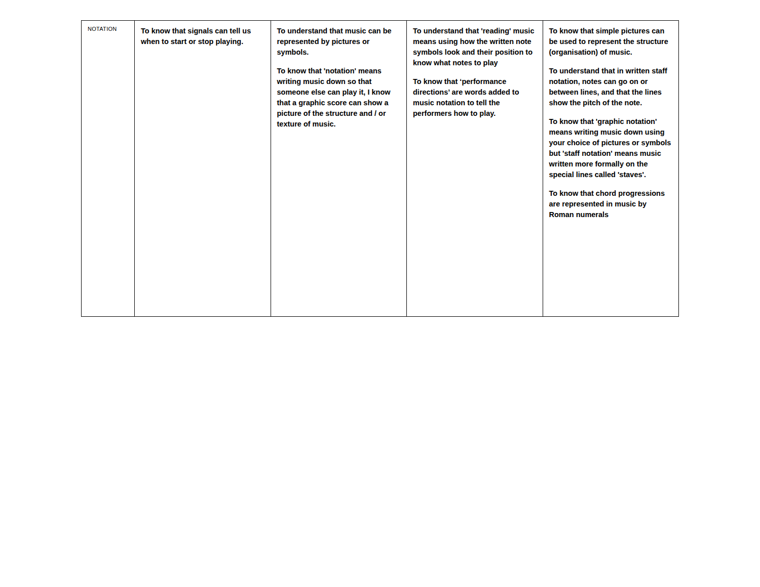| NOTATION | To know that signals can tell us when to start or stop playing. | To understand that music can be represented by pictures or symbols. To know that 'notation' means writing music down so that someone else can play it, I know that a graphic score can show a picture of the structure and / or texture of music. | To understand that 'reading' music means using how the written note symbols look and their position to know what notes to play To know that ‘performance directions’ are words added to music notation to tell the performers how to play. | To know that simple pictures can be used to represent the structure (organisation) of music. To understand that in written staff notation, notes can go on or between lines, and that the lines show the pitch of the note. To know that 'graphic notation' means writing music down using your choice of pictures or symbols but 'staff notation' means music written more formally on the special lines called 'staves'. To know that chord progressions are represented in music by Roman numerals |